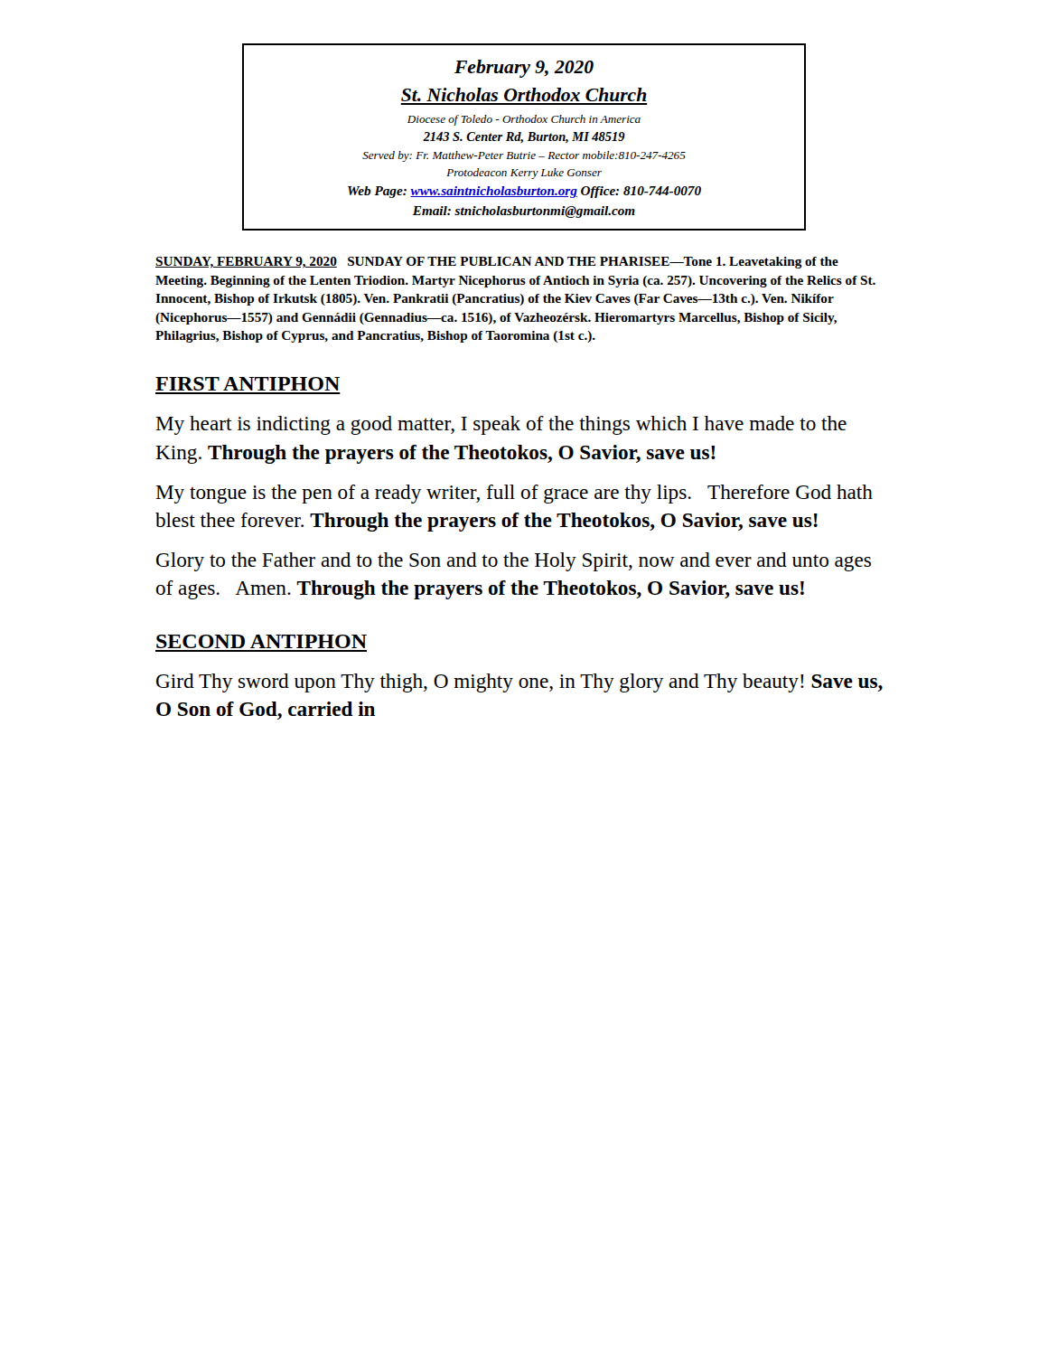February 9, 2020
St. Nicholas Orthodox Church
Diocese of Toledo - Orthodox Church in America
2143 S. Center Rd, Burton, MI 48519
Served by: Fr. Matthew-Peter Butrie – Rector mobile:810-247-4265
Protodeacon Kerry Luke Gonser
Web Page: www.saintnicholasburton.org Office: 810-744-0070
Email: stnicholasburtonmi@gmail.com
SUNDAY, FEBRUARY 9, 2020 SUNDAY OF THE PUBLICAN AND THE PHARISEE—Tone 1. Leavetaking of the Meeting. Beginning of the Lenten Triodion. Martyr Nicephorus of Antioch in Syria (ca. 257). Uncovering of the Relics of St. Innocent, Bishop of Irkutsk (1805). Ven. Pankratii (Pancratius) of the Kiev Caves (Far Caves—13th c.). Ven. Nikífor (Nicephorus—1557) and Gennádii (Gennadius—ca. 1516), of Vazheozérsk. Hieromartyrs Marcellus, Bishop of Sicily, Philagrius, Bishop of Cyprus, and Pancratius, Bishop of Taoromina (1st c.).
FIRST ANTIPHON
My heart is indicting a good matter, I speak of the things which I have made to the King. Through the prayers of the Theotokos, O Savior, save us!
My tongue is the pen of a ready writer, full of grace are thy lips. Therefore God hath blest thee forever. Through the prayers of the Theotokos, O Savior, save us!
Glory to the Father and to the Son and to the Holy Spirit, now and ever and unto ages of ages. Amen. Through the prayers of the Theotokos, O Savior, save us!
SECOND ANTIPHON
Gird Thy sword upon Thy thigh, O mighty one, in Thy glory and Thy beauty! Save us, O Son of God, carried in